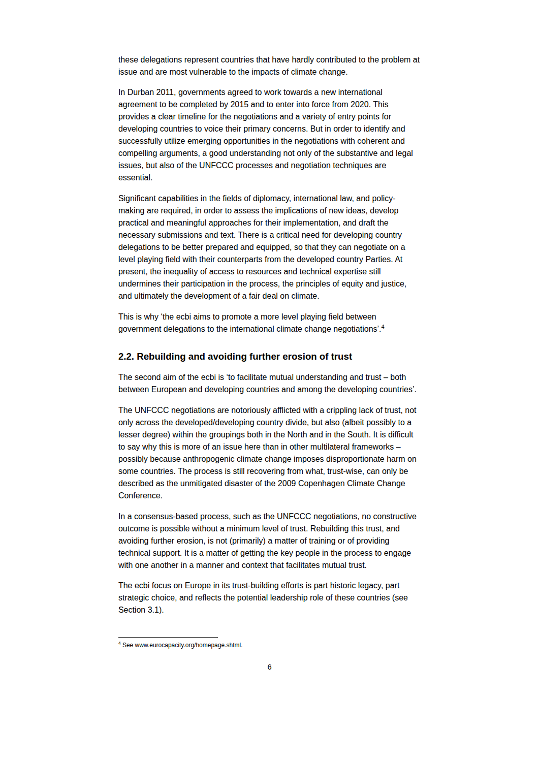these delegations represent countries that have hardly contributed to the problem at issue and are most vulnerable to the impacts of climate change.
In Durban 2011, governments agreed to work towards a new international agreement to be completed by 2015 and to enter into force from 2020. This provides a clear timeline for the negotiations and a variety of entry points for developing countries to voice their primary concerns. But in order to identify and successfully utilize emerging opportunities in the negotiations with coherent and compelling arguments, a good understanding not only of the substantive and legal issues, but also of the UNFCCC processes and negotiation techniques are essential.
Significant capabilities in the fields of diplomacy, international law, and policy-making are required, in order to assess the implications of new ideas, develop practical and meaningful approaches for their implementation, and draft the necessary submissions and text. There is a critical need for developing country delegations to be better prepared and equipped, so that they can negotiate on a level playing field with their counterparts from the developed country Parties. At present, the inequality of access to resources and technical expertise still undermines their participation in the process, the principles of equity and justice, and ultimately the development of a fair deal on climate.
This is why ‘the ecbi aims to promote a more level playing field between government delegations to the international climate change negotiations’.4
2.2. Rebuilding and avoiding further erosion of trust
The second aim of the ecbi is ‘to facilitate mutual understanding and trust – both between European and developing countries and among the developing countries’.
The UNFCCC negotiations are notoriously afflicted with a crippling lack of trust, not only across the developed/developing country divide, but also (albeit possibly to a lesser degree) within the groupings both in the North and in the South. It is difficult to say why this is more of an issue here than in other multilateral frameworks – possibly because anthropogenic climate change imposes disproportionate harm on some countries. The process is still recovering from what, trust-wise, can only be described as the unmitigated disaster of the 2009 Copenhagen Climate Change Conference.
In a consensus-based process, such as the UNFCCC negotiations, no constructive outcome is possible without a minimum level of trust. Rebuilding this trust, and avoiding further erosion, is not (primarily) a matter of training or of providing technical support. It is a matter of getting the key people in the process to engage with one another in a manner and context that facilitates mutual trust.
The ecbi focus on Europe in its trust-building efforts is part historic legacy, part strategic choice, and reflects the potential leadership role of these countries (see Section 3.1).
4 See www.eurocapacity.org/homepage.shtml.
6